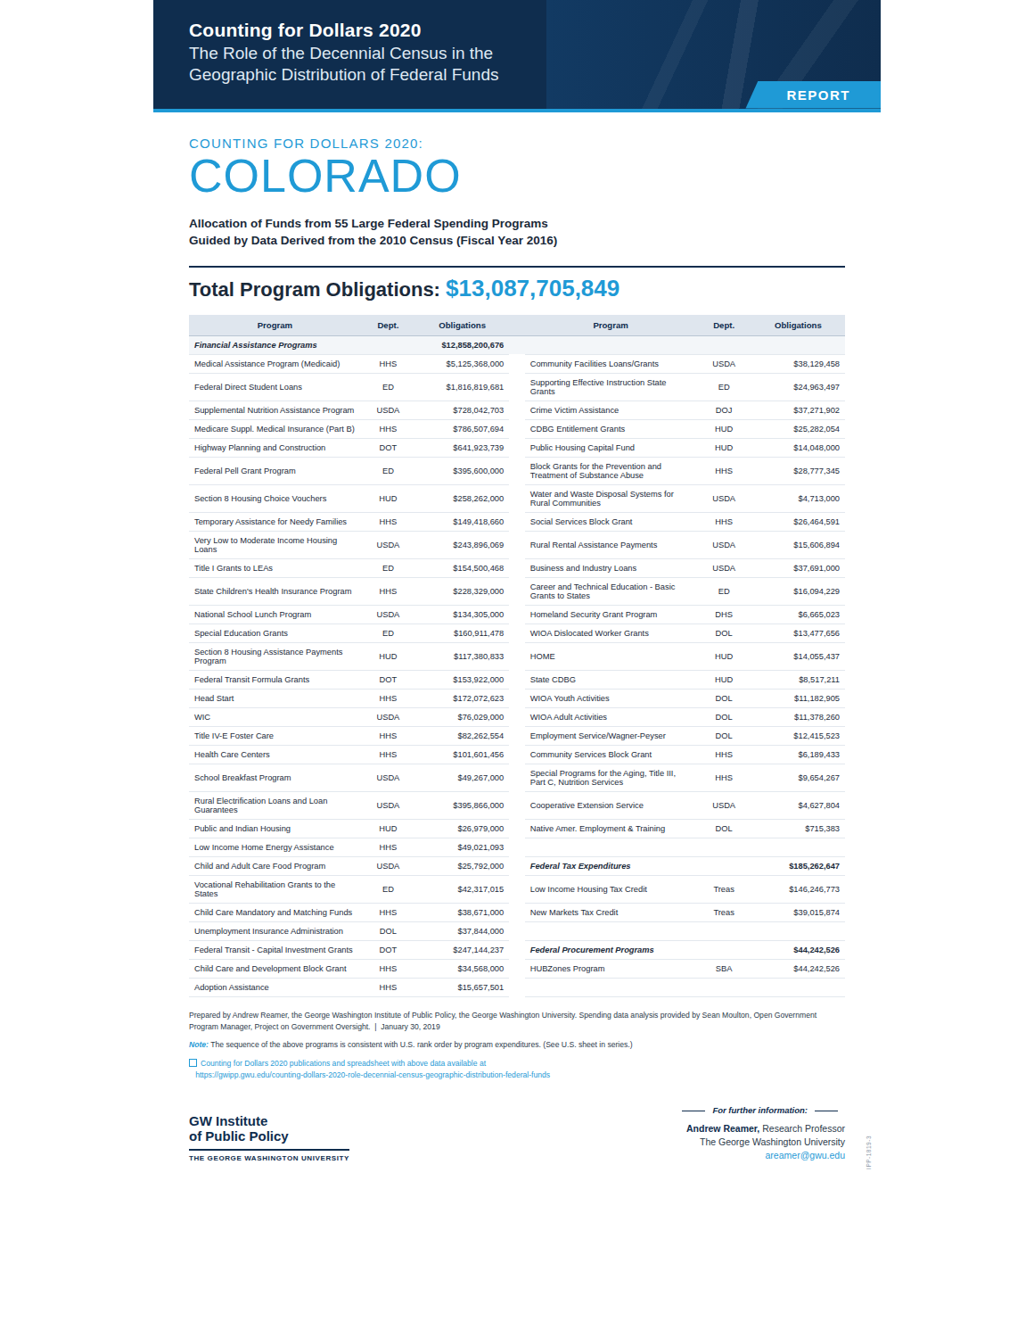Counting for Dollars 2020
The Role of the Decennial Census in the
Geographic Distribution of Federal Funds
REPORT
Counting for Dollars 2020:
Colorado
Allocation of Funds from 55 Large Federal Spending Programs
Guided by Data Derived from the 2010 Census (Fiscal Year 2016)
Total Program Obligations: $13,087,705,849
| Program | Dept. | Obligations | | Program | Dept. | Obligations |
| --- | --- | --- | --- | --- | --- | --- |
| Financial Assistance Programs | | $12,858,200,676 | | | | |
| Medical Assistance Program (Medicaid) | HHS | $5,125,368,000 | | Community Facilities Loans/Grants | USDA | $38,129,458 |
| Federal Direct Student Loans | ED | $1,816,819,681 | | Supporting Effective Instruction State Grants | ED | $24,963,497 |
| Supplemental Nutrition Assistance Program | USDA | $728,042,703 | | Crime Victim Assistance | DOJ | $37,271,902 |
| Medicare Suppl. Medical Insurance (Part B) | HHS | $786,507,694 | | CDBG Entitlement Grants | HUD | $25,282,054 |
| Highway Planning and Construction | DOT | $641,923,739 | | Public Housing Capital Fund | HUD | $14,048,000 |
| Federal Pell Grant Program | ED | $395,600,000 | | Block Grants for the Prevention and Treatment of Substance Abuse | HHS | $28,777,345 |
| Section 8 Housing Choice Vouchers | HUD | $258,262,000 | | Water and Waste Disposal Systems for Rural Communities | USDA | $4,713,000 |
| Temporary Assistance for Needy Families | HHS | $149,418,660 | | Social Services Block Grant | HHS | $26,464,591 |
| Very Low to Moderate Income Housing Loans | USDA | $243,896,069 | | Rural Rental Assistance Payments | USDA | $15,606,894 |
| Title I Grants to LEAs | ED | $154,500,468 | | Business and Industry Loans | USDA | $37,691,000 |
| State Children's Health Insurance Program | HHS | $228,329,000 | | Career and Technical Education - Basic Grants to States | ED | $16,094,229 |
| National School Lunch Program | USDA | $134,305,000 | | Homeland Security Grant Program | DHS | $6,665,023 |
| Special Education Grants | ED | $160,911,478 | | WIOA Dislocated Worker Grants | DOL | $13,477,656 |
| Section 8 Housing Assistance Payments Program | HUD | $117,380,833 | | HOME | HUD | $14,055,437 |
| Federal Transit Formula Grants | DOT | $153,922,000 | | State CDBG | HUD | $8,517,211 |
| Head Start | HHS | $172,072,623 | | WIOA Youth Activities | DOL | $11,182,905 |
| WIC | USDA | $76,029,000 | | WIOA Adult Activities | DOL | $11,378,260 |
| Title IV-E Foster Care | HHS | $82,262,554 | | Employment Service/Wagner-Peyser | DOL | $12,415,523 |
| Health Care Centers | HHS | $101,601,456 | | Community Services Block Grant | HHS | $6,189,433 |
| School Breakfast Program | USDA | $49,267,000 | | Special Programs for the Aging, Title III, Part C, Nutrition Services | HHS | $9,654,267 |
| Rural Electrification Loans and Loan Guarantees | USDA | $395,866,000 | | Cooperative Extension Service | USDA | $4,627,804 |
| Public and Indian Housing | HUD | $26,979,000 | | Native Amer. Employment & Training | DOL | $715,383 |
| Low Income Home Energy Assistance | HHS | $49,021,093 | | | | |
| Child and Adult Care Food Program | USDA | $25,792,000 | | Federal Tax Expenditures | | $185,262,647 |
| Vocational Rehabilitation Grants to the States | ED | $42,317,015 | | Low Income Housing Tax Credit | Treas | $146,246,773 |
| Child Care Mandatory and Matching Funds | HHS | $38,671,000 | | New Markets Tax Credit | Treas | $39,015,874 |
| Unemployment Insurance Administration | DOL | $37,844,000 | | | | |
| Federal Transit - Capital Investment Grants | DOT | $247,144,237 | | Federal Procurement Programs | | $44,242,526 |
| Child Care and Development Block Grant | HHS | $34,568,000 | | HUBZones Program | SBA | $44,242,526 |
| Adoption Assistance | HHS | $15,657,501 | | | | |
Prepared by Andrew Reamer, the George Washington Institute of Public Policy, the George Washington University. Spending data analysis provided by Sean Moulton, Open Government Program Manager, Project on Government Oversight. | January 30, 2019
Note: The sequence of the above programs is consistent with U.S. rank order by program expenditures. (See U.S. sheet in series.)
Counting for Dollars 2020 publications and spreadsheet with above data available at
https://gwipp.gwu.edu/counting-dollars-2020-role-decennial-census-geographic-distribution-federal-funds
GW Institute
of Public Policy THE GEORGE WASHINGTON UNIVERSITY
For further information:
Andrew Reamer, Research Professor
The George Washington University
areamer@gwu.edu
IPP-1819-3